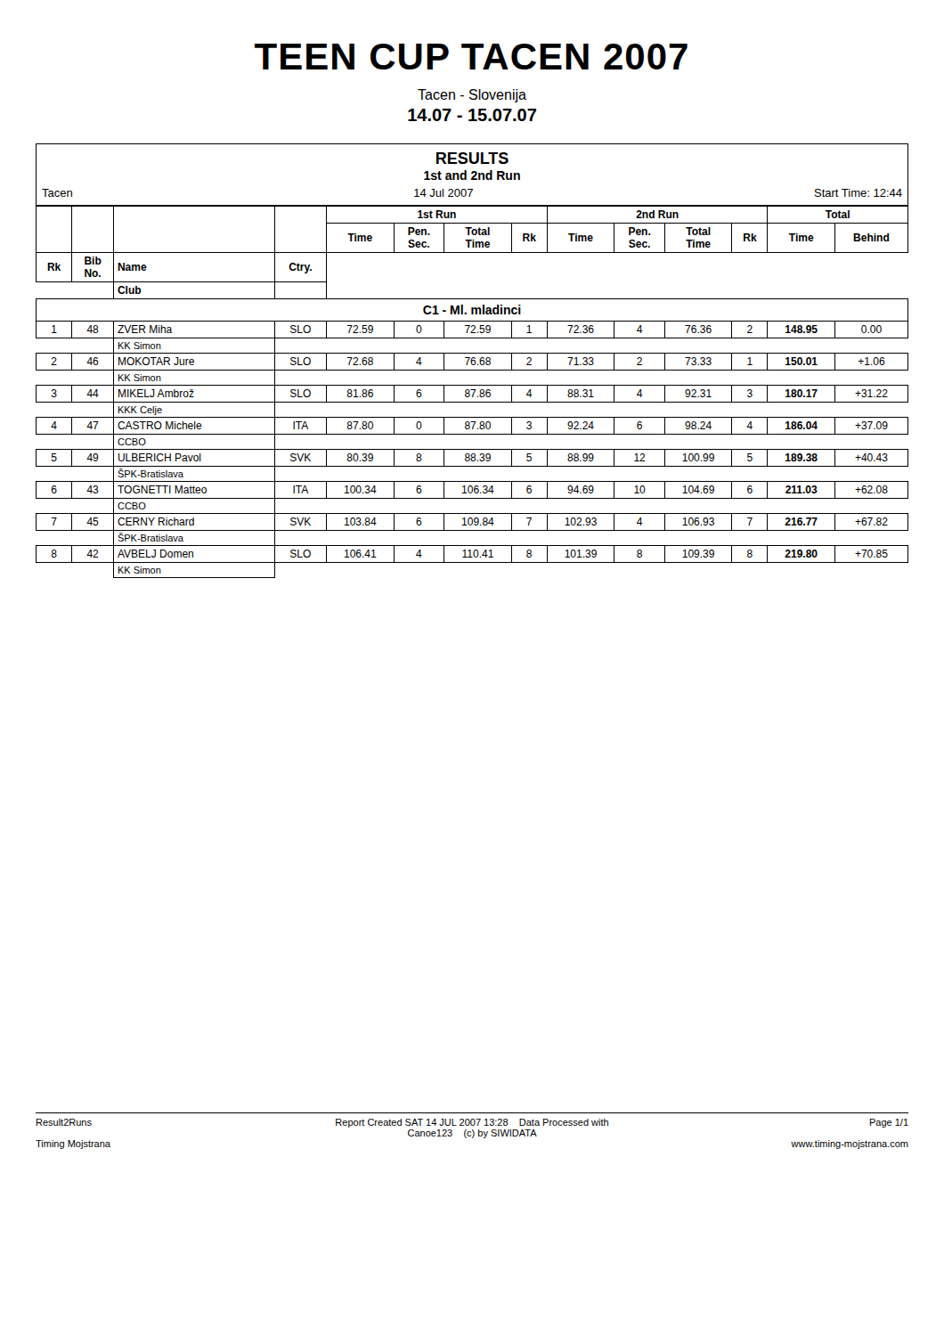TEEN CUP TACEN 2007
Tacen - Slovenija
14.07 - 15.07.07
RESULTS
1st and 2nd Run
Tacen
14 Jul 2007
Start Time: 12:44
| | | | | 1st Run | 2nd Run | Total |
| --- | --- | --- | --- | --- | --- | --- |
| Time | Pen. Sec. | Total Time | Rk | Time | Pen. Sec. | Total Time | Rk | Time | Behind |
| Rk | Bib No. | Name | Ctry. | |
| | | Club | | |
| C1 - Ml. mladinci |
| 1 | 48 | ZVER Miha | SLO | 72.59 | 0 | 72.59 | 1 | 72.36 | 4 | 76.36 | 2 | 148.95 | 0.00 |
| | KK Simon | |
| 2 | 46 | MOKOTAR Jure | SLO | 72.68 | 4 | 76.68 | 2 | 71.33 | 2 | 73.33 | 1 | 150.01 | +1.06 |
| | KK Simon | |
| 3 | 44 | MIKELJ Ambrož | SLO | 81.86 | 6 | 87.86 | 4 | 88.31 | 4 | 92.31 | 3 | 180.17 | +31.22 |
| | KKK Celje | |
| 4 | 47 | CASTRO Michele | ITA | 87.80 | 0 | 87.80 | 3 | 92.24 | 6 | 98.24 | 4 | 186.04 | +37.09 |
| | CCBO | |
| 5 | 49 | ULBERICH Pavol | SVK | 80.39 | 8 | 88.39 | 5 | 88.99 | 12 | 100.99 | 5 | 189.38 | +40.43 |
| | ŠPK-Bratislava | |
| 6 | 43 | TOGNETTI Matteo | ITA | 100.34 | 6 | 106.34 | 6 | 94.69 | 10 | 104.69 | 6 | 211.03 | +62.08 |
| | CCBO | |
| 7 | 45 | CERNY Richard | SVK | 103.84 | 6 | 109.84 | 7 | 102.93 | 4 | 106.93 | 7 | 216.77 | +67.82 |
| | ŠPK-Bratislava | |
| 8 | 42 | AVBELJ Domen | SLO | 106.41 | 4 | 110.41 | 8 | 101.39 | 8 | 109.39 | 8 | 219.80 | +70.85 |
| | KK Simon | |
Result2Runs
Report Created SAT 14 JUL 2007 13:28 Data Processed with Canoe123 (c) by SIWIDATA
Page 1/1
Timing Mojstrana
www.timing-mojstrana.com